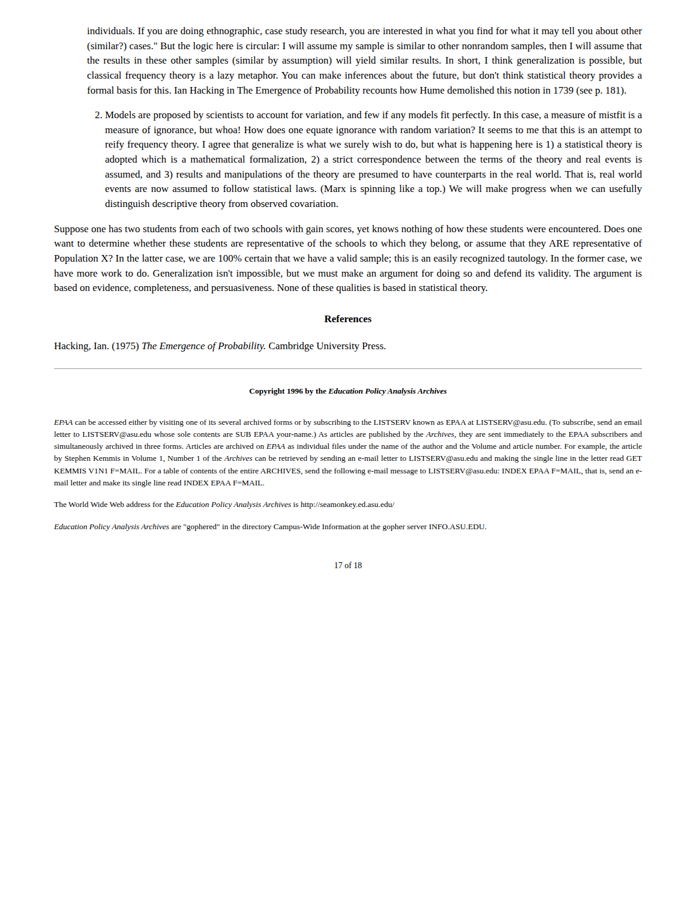individuals. If you are doing ethnographic, case study research, you are interested in what you find for what it may tell you about other (similar?) cases." But the logic here is circular: I will assume my sample is similar to other nonrandom samples, then I will assume that the results in these other samples (similar by assumption) will yield similar results. In short, I think generalization is possible, but classical frequency theory is a lazy metaphor. You can make inferences about the future, but don't think statistical theory provides a formal basis for this. Ian Hacking in The Emergence of Probability recounts how Hume demolished this notion in 1739 (see p. 181).
Models are proposed by scientists to account for variation, and few if any models fit perfectly. In this case, a measure of mistfit is a measure of ignorance, but whoa! How does one equate ignorance with random variation? It seems to me that this is an attempt to reify frequency theory. I agree that generalize is what we surely wish to do, but what is happening here is 1) a statistical theory is adopted which is a mathematical formalization, 2) a strict correspondence between the terms of the theory and real events is assumed, and 3) results and manipulations of the theory are presumed to have counterparts in the real world. That is, real world events are now assumed to follow statistical laws. (Marx is spinning like a top.) We will make progress when we can usefully distinguish descriptive theory from observed covariation.
Suppose one has two students from each of two schools with gain scores, yet knows nothing of how these students were encountered. Does one want to determine whether these students are representative of the schools to which they belong, or assume that they ARE representative of Population X? In the latter case, we are 100% certain that we have a valid sample; this is an easily recognized tautology. In the former case, we have more work to do. Generalization isn't impossible, but we must make an argument for doing so and defend its validity. The argument is based on evidence, completeness, and persuasiveness. None of these qualities is based in statistical theory.
References
Hacking, Ian. (1975) The Emergence of Probability. Cambridge University Press.
Copyright 1996 by the Education Policy Analysis Archives
EPAA can be accessed either by visiting one of its several archived forms or by subscribing to the LISTSERV known as EPAA at LISTSERV@asu.edu. (To subscribe, send an email letter to LISTSERV@asu.edu whose sole contents are SUB EPAA your-name.) As articles are published by the Archives, they are sent immediately to the EPAA subscribers and simultaneously archived in three forms. Articles are archived on EPAA as individual files under the name of the author and the Volume and article number. For example, the article by Stephen Kemmis in Volume 1, Number 1 of the Archives can be retrieved by sending an e-mail letter to LISTSERV@asu.edu and making the single line in the letter read GET KEMMIS V1N1 F=MAIL. For a table of contents of the entire ARCHIVES, send the following e-mail message to LISTSERV@asu.edu: INDEX EPAA F=MAIL, that is, send an e-mail letter and make its single line read INDEX EPAA F=MAIL.
The World Wide Web address for the Education Policy Analysis Archives is http://seamonkey.ed.asu.edu/
Education Policy Analysis Archives are "gophered" in the directory Campus-Wide Information at the gopher server INFO.ASU.EDU.
17 of 18